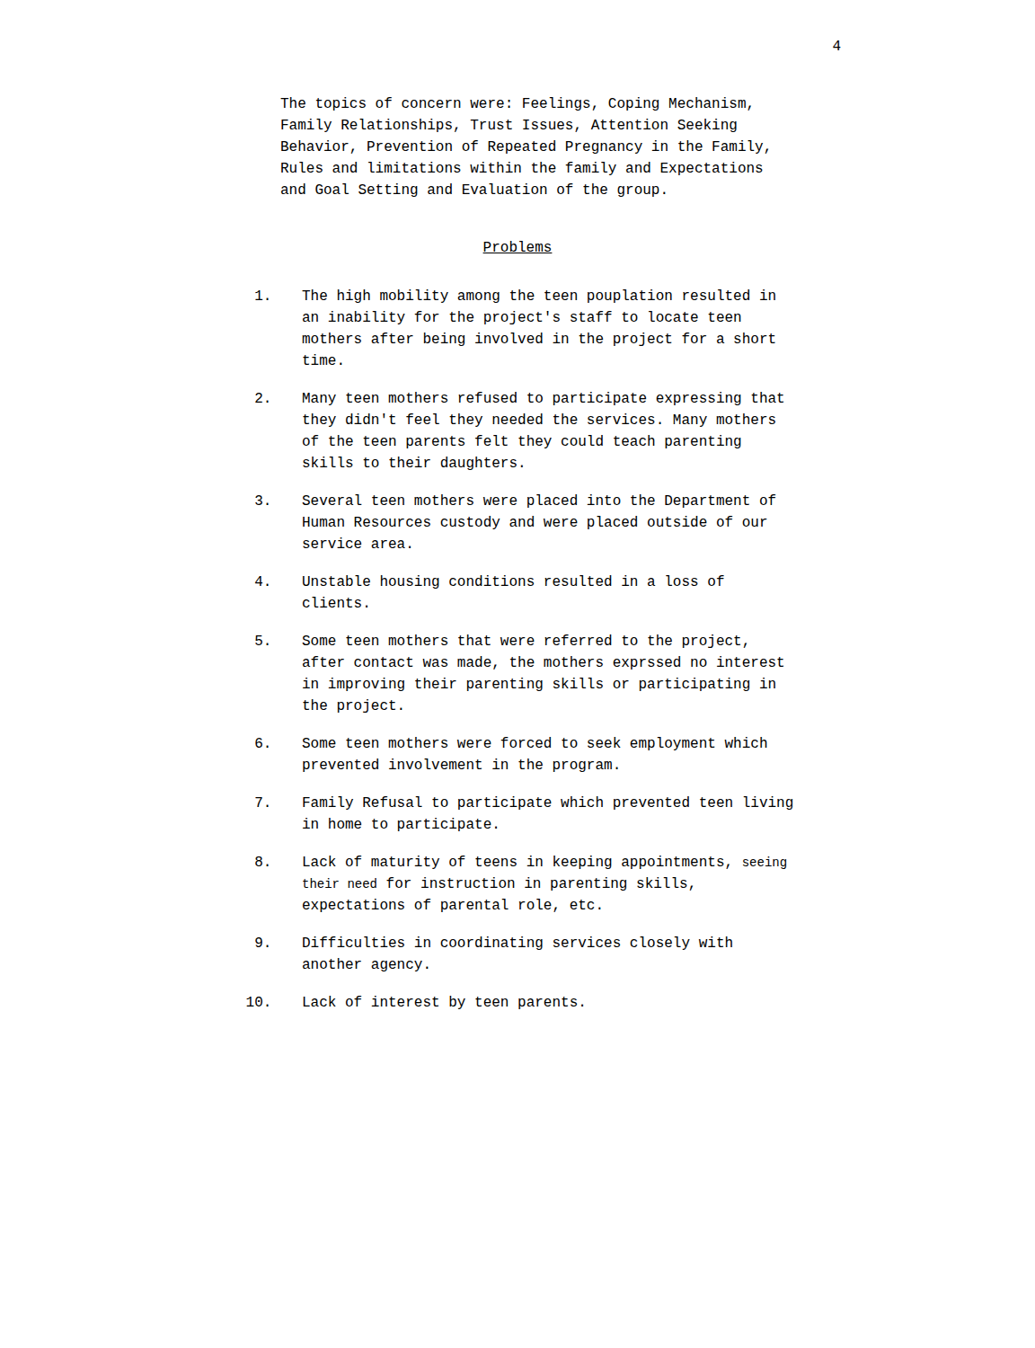4
The topics of concern were: Feelings, Coping Mechanism, Family Relationships, Trust Issues, Attention Seeking Behavior, Prevention of Repeated Pregnancy in the Family, Rules and limitations within the family and Expectations and Goal Setting and Evaluation of the group.
Problems
The high mobility among the teen pouplation resulted in an inability for the project's staff to locate teen mothers after being involved in the project for a short time.
Many teen mothers refused to participate expressing that they didn't feel they needed the services. Many mothers of the teen parents felt they could teach parenting skills to their daughters.
Several teen mothers were placed into the Department of Human Resources custody and were placed outside of our service area.
Unstable housing conditions resulted in a loss of clients.
Some teen mothers that were referred to the project, after contact was made, the mothers exprssed no interest in improving their parenting skills or participating in the project.
Some teen mothers were forced to seek employment which prevented involvement in the program.
Family Refusal to participate which prevented teen living in home to participate.
Lack of maturity of teens in keeping appointments, seeing their need for instruction in parenting skills, expectations of parental role, etc.
Difficulties in coordinating services closely with another agency.
Lack of interest by teen parents.